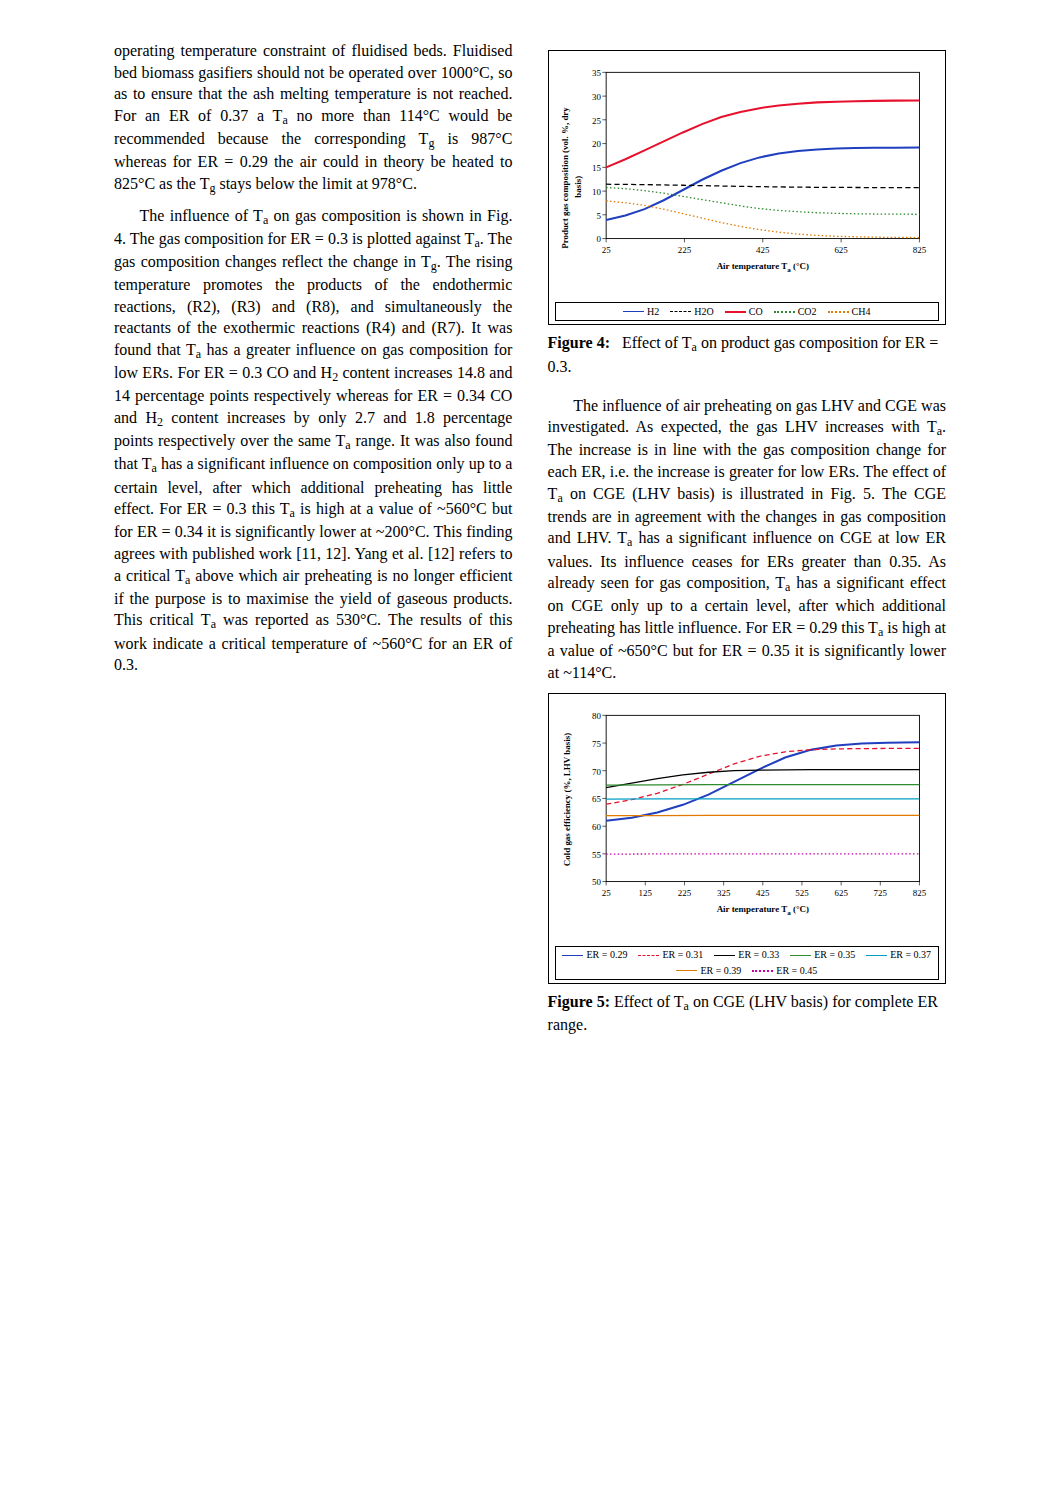operating temperature constraint of fluidised beds. Fluidised bed biomass gasifiers should not be operated over 1000°C, so as to ensure that the ash melting temperature is not reached. For an ER of 0.37 a Ta no more than 114°C would be recommended because the corresponding Tg is 987°C whereas for ER = 0.29 the air could in theory be heated to 825°C as the Tg stays below the limit at 978°C.
The influence of Ta on gas composition is shown in Fig. 4. The gas composition for ER = 0.3 is plotted against Ta. The gas composition changes reflect the change in Tg. The rising temperature promotes the products of the endothermic reactions, (R2), (R3) and (R8), and simultaneously the reactants of the exothermic reactions (R4) and (R7). It was found that Ta has a greater influence on gas composition for low ERs. For ER = 0.3 CO and H2 content increases 14.8 and 14 percentage points respectively whereas for ER = 0.34 CO and H2 content increases by only 2.7 and 1.8 percentage points respectively over the same Ta range. It was also found that Ta has a significant influence on composition only up to a certain level, after which additional preheating has little effect. For ER = 0.3 this Ta is high at a value of ~560°C but for ER = 0.34 it is significantly lower at ~200°C. This finding agrees with published work [11, 12]. Yang et al. [12] refers to a critical Ta above which air preheating is no longer efficient if the purpose is to maximise the yield of gaseous products. This critical Ta was reported as 530°C. The results of this work indicate a critical temperature of ~560°C for an ER of 0.3.
Product gas composition (vol. %, dry basis) 35 30 25 20 15 10 5 0 25 225 425 625 825 Air temperature Ta (°C)
H2 H2O CO CO2 CH4
Figure 4: Effect of Ta on product gas composition for ER = 0.3.
The influence of air preheating on gas LHV and CGE was investigated. As expected, the gas LHV increases with Ta. The increase is in line with the gas composition change for each ER, i.e. the increase is greater for low ERs. The effect of Ta on CGE (LHV basis) is illustrated in Fig. 5. The CGE trends are in agreement with the changes in gas composition and LHV. Ta has a significant influence on CGE at low ER values. Its influence ceases for ERs greater than 0.35. As already seen for gas composition, Ta has a significant effect on CGE only up to a certain level, after which additional preheating has little influence. For ER = 0.29 this Ta is high at a value of ~650°C but for ER = 0.35 it is significantly lower at ~114°C.
Cold gas efficiency (%, LHV basis) 80 75 70 65 60 55 50 25 125 225 325 425 525 625 725 825 Air temperature Ta (°C)
ER = 0.29 ER = 0.31 ER = 0.33 ER = 0.35 ER = 0.37 ER = 0.39 ER = 0.45
Figure 5: Effect of Ta on CGE (LHV basis) for complete ER range.